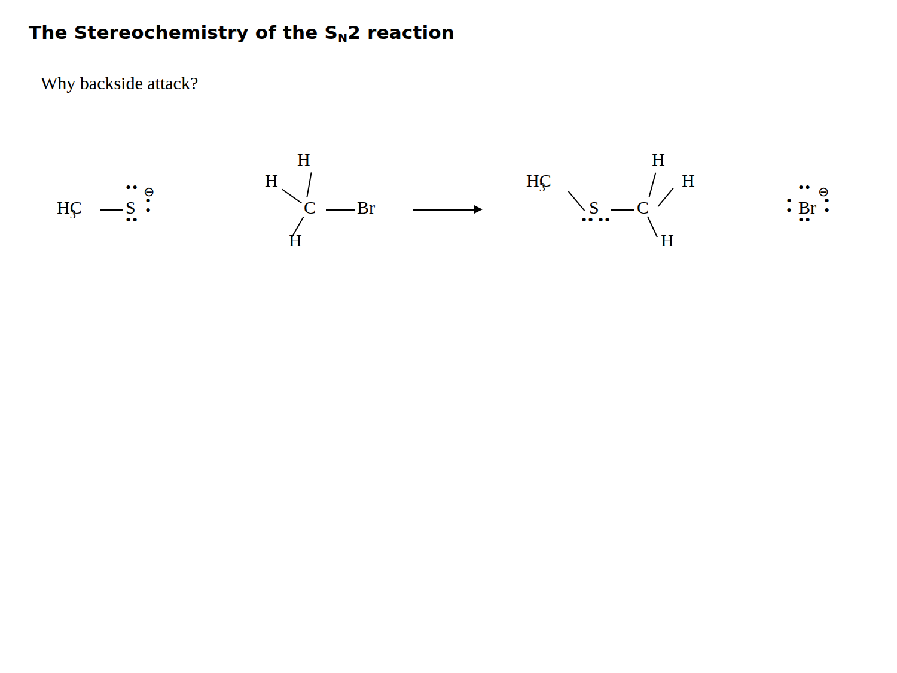The Stereochemistry of the SN2 reaction
Why backside attack?
H3 C
S •• •• •
• ⊖ H
H
H
C
Br
H3 C
S •• ••
C H
H
H
•• ⊖ •
• Br •
• ••